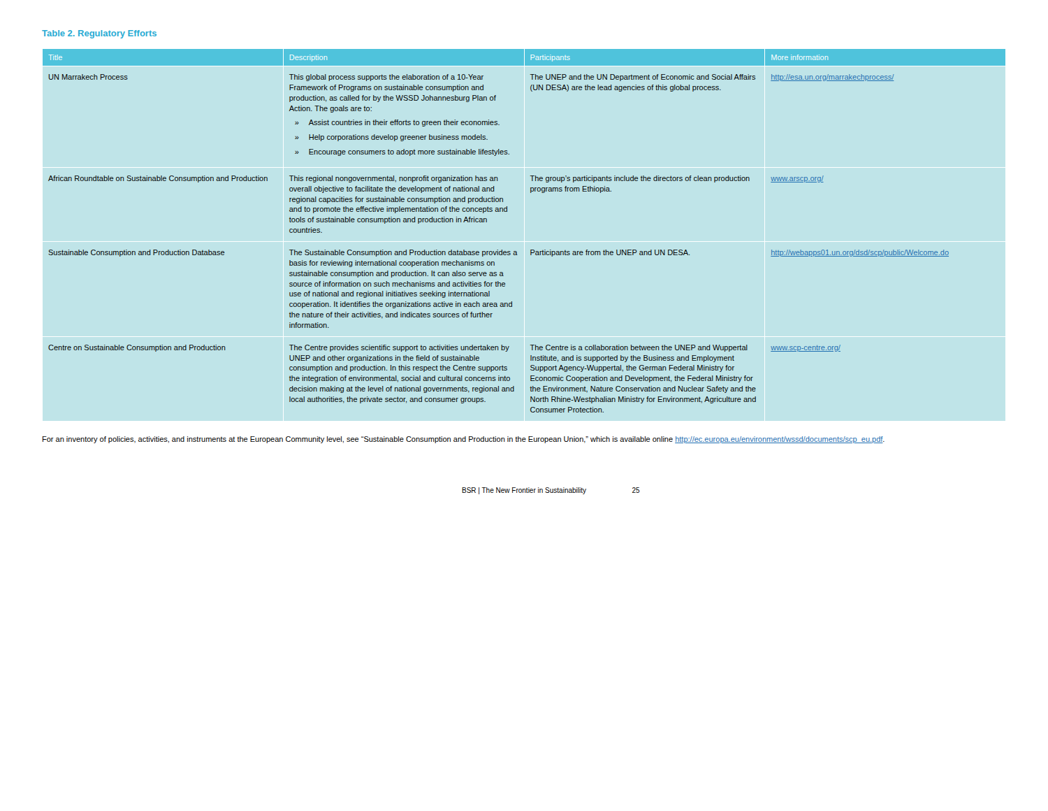Table 2. Regulatory Efforts
| Title | Description | Participants | More information |
| --- | --- | --- | --- |
| UN Marrakech Process | This global process supports the elaboration of a 10-Year Framework of Programs on sustainable consumption and production, as called for by the WSSD Johannesburg Plan of Action. The goals are to: Assist countries in their efforts to green their economies. Help corporations develop greener business models. Encourage consumers to adopt more sustainable lifestyles. | The UNEP and the UN Department of Economic and Social Affairs (UN DESA) are the lead agencies of this global process. | http://esa.un.org/marrakechprocess/ |
| African Roundtable on Sustainable Consumption and Production | This regional nongovernmental, nonprofit organization has an overall objective to facilitate the development of national and regional capacities for sustainable consumption and production and to promote the effective implementation of the concepts and tools of sustainable consumption and production in African countries. | The group’s participants include the directors of clean production programs from Ethiopia. | www.arscp.org/ |
| Sustainable Consumption and Production Database | The Sustainable Consumption and Production database provides a basis for reviewing international cooperation mechanisms on sustainable consumption and production. It can also serve as a source of information on such mechanisms and activities for the use of national and regional initiatives seeking international cooperation. It identifies the organizations active in each area and the nature of their activities, and indicates sources of further information. | Participants are from the UNEP and UN DESA. | http://webapps01.un.org/dsd/scp/public/Welcome.do |
| Centre on Sustainable Consumption and Production | The Centre provides scientific support to activities undertaken by UNEP and other organizations in the field of sustainable consumption and production. In this respect the Centre supports the integration of environmental, social and cultural concerns into decision making at the level of national governments, regional and local authorities, the private sector, and consumer groups. | The Centre is a collaboration between the UNEP and Wuppertal Institute, and is supported by the Business and Employment Support Agency-Wuppertal, the German Federal Ministry for Economic Cooperation and Development, the Federal Ministry for the Environment, Nature Conservation and Nuclear Safety and the North Rhine-Westphalian Ministry for Environment, Agriculture and Consumer Protection. | www.scp-centre.org/ |
For an inventory of policies, activities, and instruments at the European Community level, see “Sustainable Consumption and Production in the European Union,” which is available online http://ec.europa.eu/environment/wssd/documents/scp_eu.pdf.
BSR | The New Frontier in Sustainability 25